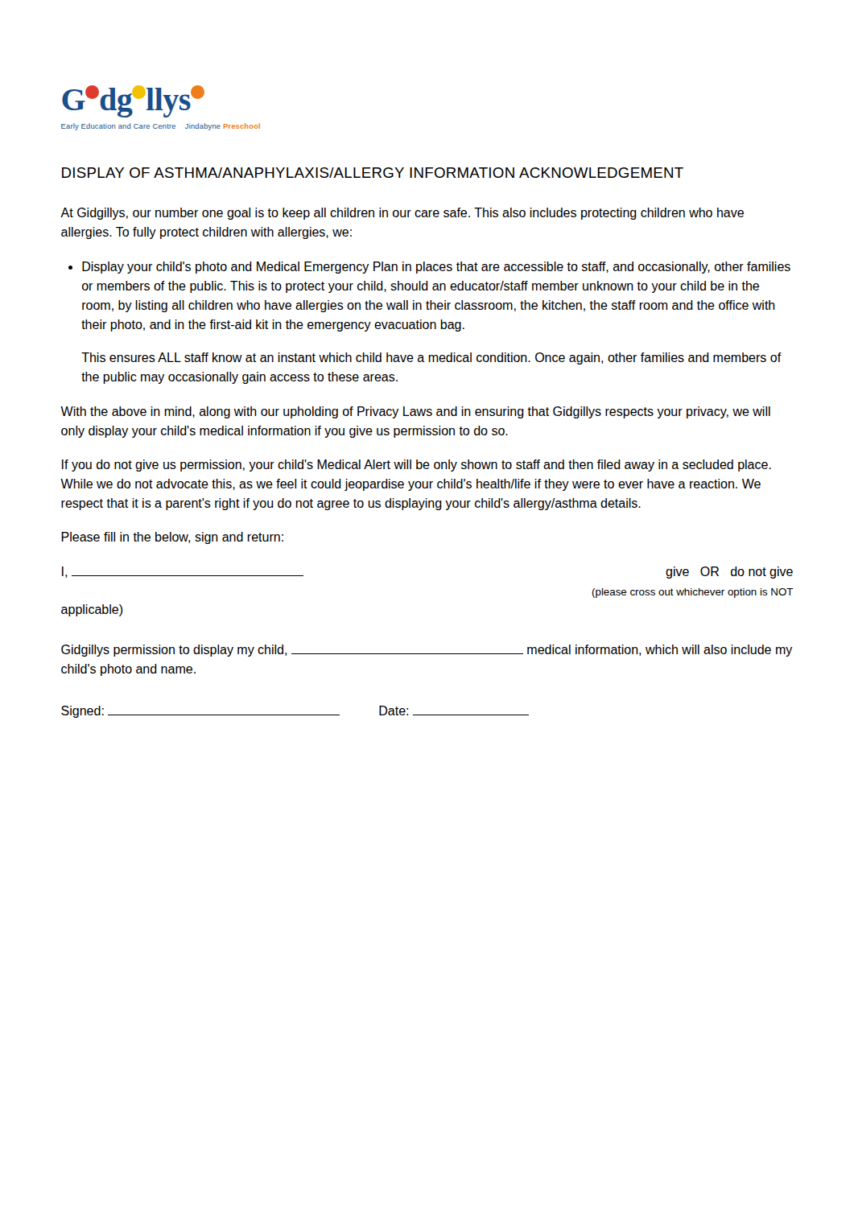G dg llys
Early Education and Care Centre Jindabyne Preschool
Display of Asthma/Anaphylaxis/Allergy Information Acknowledgement
At Gidgillys, our number one goal is to keep all children in our care safe. This also includes protecting children who have allergies. To fully protect children with allergies, we:
Display your child's photo and Medical Emergency Plan in places that are accessible to staff, and occasionally, other families or members of the public. This is to protect your child, should an educator/staff member unknown to your child be in the room, by listing all children who have allergies on the wall in their classroom, the kitchen, the staff room and the office with their photo, and in the first-aid kit in the emergency evacuation bag.
This ensures ALL staff know at an instant which child have a medical condition. Once again, other families and members of the public may occasionally gain access to these areas.
With the above in mind, along with our upholding of Privacy Laws and in ensuring that Gidgillys respects your privacy, we will only display your child's medical information if you give us permission to do so.
If you do not give us permission, your child's Medical Alert will be only shown to staff and then filed away in a secluded place. While we do not advocate this, as we feel it could jeopardise your child's health/life if they were to ever have a reaction. We respect that it is a parent's right if you do not agree to us displaying your child's allergy/asthma details.
Please fill in the below, sign and return:
I, give OR do not give
(please cross out whichever option is NOT
applicable)
Gidgillys permission to display my child, medical information, which will also include my child's photo and name.
Signed: Date: